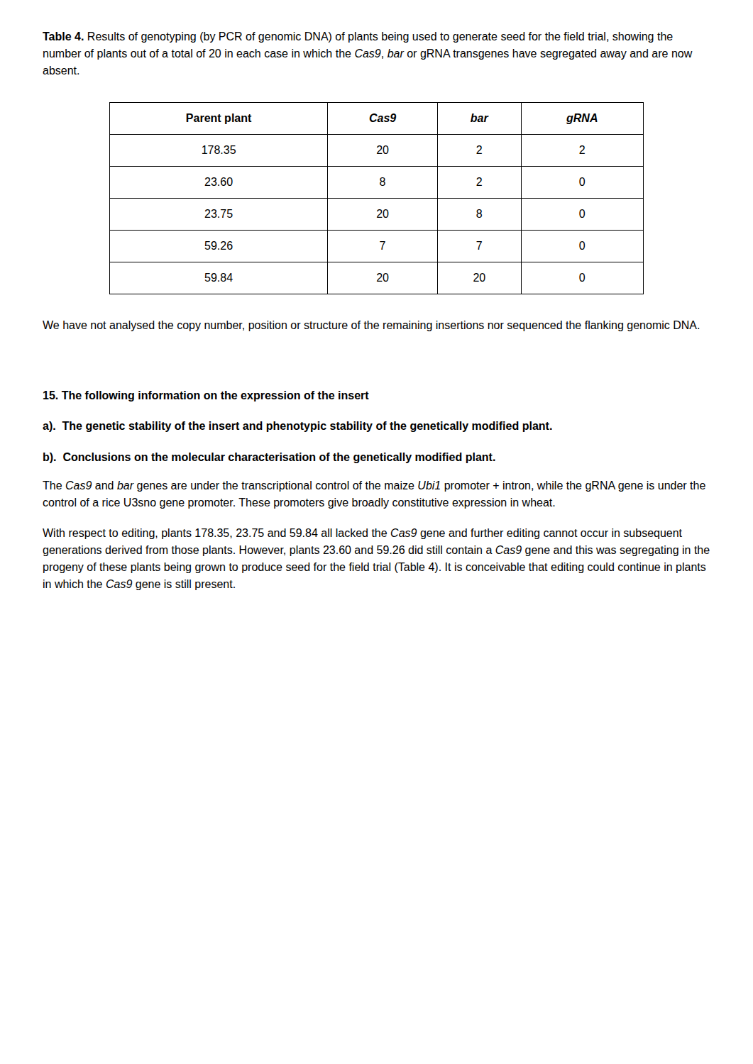Table 4. Results of genotyping (by PCR of genomic DNA) of plants being used to generate seed for the field trial, showing the number of plants out of a total of 20 in each case in which the Cas9, bar or gRNA transgenes have segregated away and are now absent.
| Parent plant | Cas9 | bar | gRNA |
| --- | --- | --- | --- |
| 178.35 | 20 | 2 | 2 |
| 23.60 | 8 | 2 | 0 |
| 23.75 | 20 | 8 | 0 |
| 59.26 | 7 | 7 | 0 |
| 59.84 | 20 | 20 | 0 |
We have not analysed the copy number, position or structure of the remaining insertions nor sequenced the flanking genomic DNA.
15. The following information on the expression of the insert
a). The genetic stability of the insert and phenotypic stability of the genetically modified plant.
b). Conclusions on the molecular characterisation of the genetically modified plant.
The Cas9 and bar genes are under the transcriptional control of the maize Ubi1 promoter + intron, while the gRNA gene is under the control of a rice U3sno gene promoter. These promoters give broadly constitutive expression in wheat.
With respect to editing, plants 178.35, 23.75 and 59.84 all lacked the Cas9 gene and further editing cannot occur in subsequent generations derived from those plants. However, plants 23.60 and 59.26 did still contain a Cas9 gene and this was segregating in the progeny of these plants being grown to produce seed for the field trial (Table 4). It is conceivable that editing could continue in plants in which the Cas9 gene is still present.